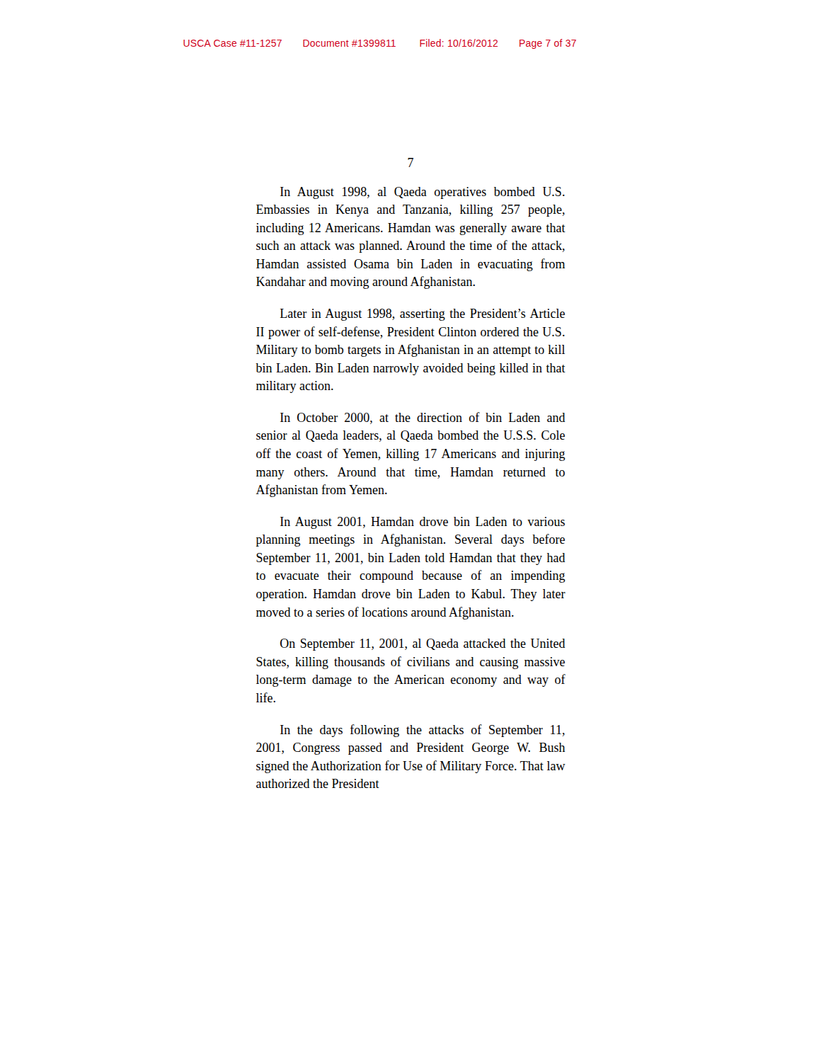USCA Case #11-1257 Document #1399811 Filed: 10/16/2012 Page 7 of 37
7
In August 1998, al Qaeda operatives bombed U.S. Embassies in Kenya and Tanzania, killing 257 people, including 12 Americans. Hamdan was generally aware that such an attack was planned. Around the time of the attack, Hamdan assisted Osama bin Laden in evacuating from Kandahar and moving around Afghanistan.
Later in August 1998, asserting the President’s Article II power of self-defense, President Clinton ordered the U.S. Military to bomb targets in Afghanistan in an attempt to kill bin Laden. Bin Laden narrowly avoided being killed in that military action.
In October 2000, at the direction of bin Laden and senior al Qaeda leaders, al Qaeda bombed the U.S.S. Cole off the coast of Yemen, killing 17 Americans and injuring many others. Around that time, Hamdan returned to Afghanistan from Yemen.
In August 2001, Hamdan drove bin Laden to various planning meetings in Afghanistan. Several days before September 11, 2001, bin Laden told Hamdan that they had to evacuate their compound because of an impending operation. Hamdan drove bin Laden to Kabul. They later moved to a series of locations around Afghanistan.
On September 11, 2001, al Qaeda attacked the United States, killing thousands of civilians and causing massive long-term damage to the American economy and way of life.
In the days following the attacks of September 11, 2001, Congress passed and President George W. Bush signed the Authorization for Use of Military Force. That law authorized the President